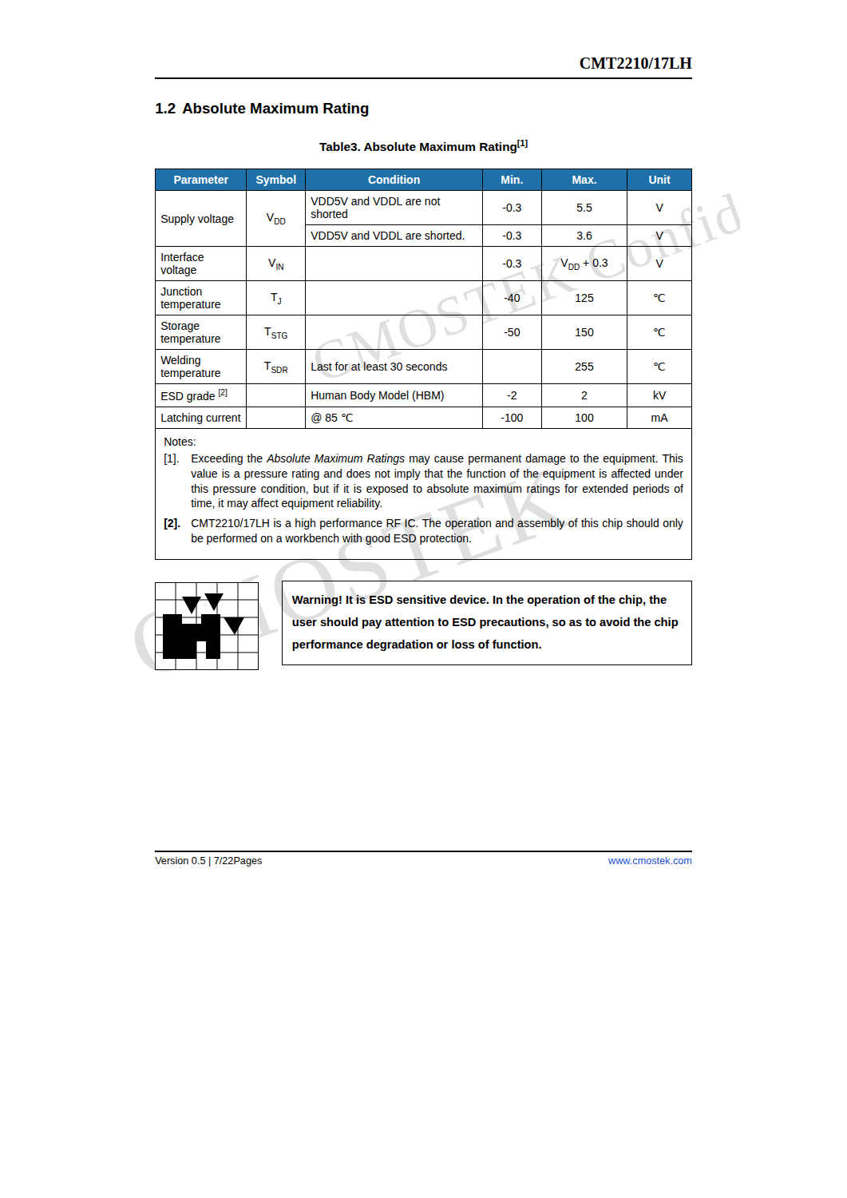CMOSTEK Confidential
CMOSTEK
CMT2210/17LH
1.2 Absolute Maximum Rating
Table3. Absolute Maximum Rating[1]
| Parameter | Symbol | Condition | Min. | Max. | Unit |
| --- | --- | --- | --- | --- | --- |
| Supply voltage | V DD | VDD5V and VDDL are not shorted | -0.3 | 5.5 | V |
| VDD5V and VDDL are shorted. | -0.3 | 3.6 | V |
| Interface voltage | V IN | | -0.3 | V DD + 0.3 | V |
| Junction temperature | T J | | -40 | 125 | ℃ |
| Storage temperature | T STG | | -50 | 150 | ℃ |
| Welding temperature | T SDR | Last for at least 30 seconds | | 255 | ℃ |
| ESD grade [2] | | Human Body Model (HBM) | -2 | 2 | kV |
| Latching current | | @ 85 ℃ | -100 | 100 | mA |
Notes:
[1]. Exceeding the Absolute Maximum Ratings may cause permanent damage to the equipment. This value is a pressure rating and does not imply that the function of the equipment is affected under this pressure condition, but if it is exposed to absolute maximum ratings for extended periods of time, it may affect equipment reliability.
[2]. CMT2210/17LH is a high performance RF IC. The operation and assembly of this chip should only be performed on a workbench with good ESD protection.
Warning! It is ESD sensitive device. In the operation of the chip, the user should pay attention to ESD precautions, so as to avoid the chip performance degradation or loss of function.
Version 0.5 | 7/22Pages www.cmostek.com